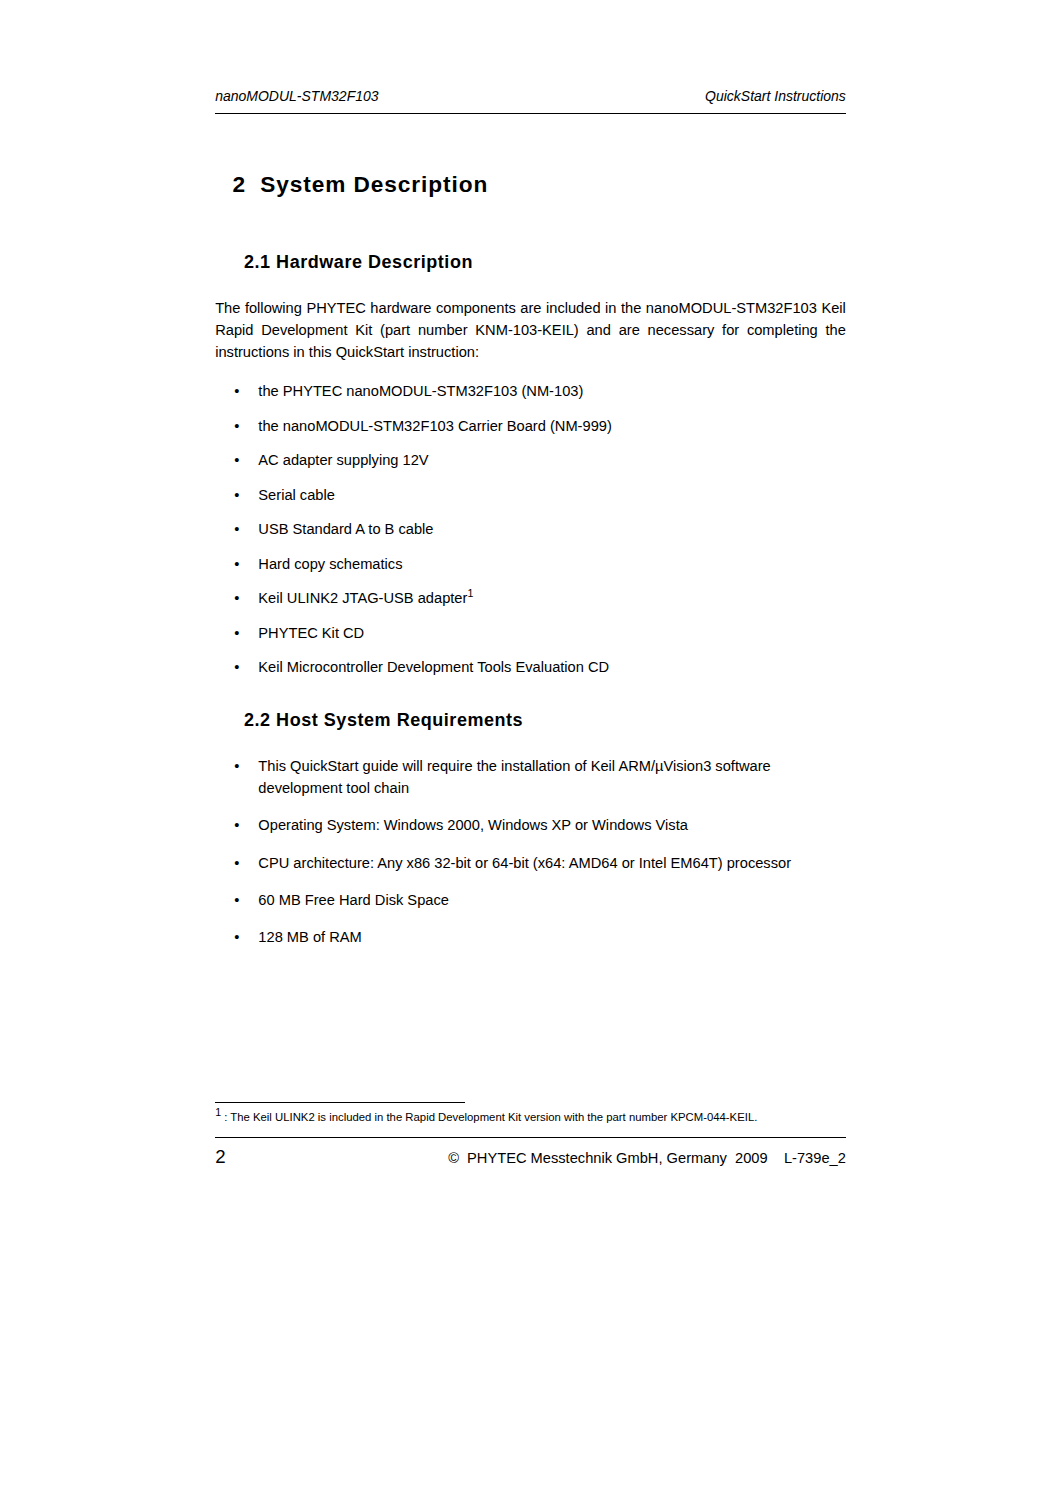nanoMODUL-STM32F103
QuickStart Instructions
2 System Description
2.1 Hardware Description
The following PHYTEC hardware components are included in the nanoMODUL-STM32F103 Keil Rapid Development Kit (part number KNM-103-KEIL) and are necessary for completing the instructions in this QuickStart instruction:
the PHYTEC nanoMODUL-STM32F103 (NM-103)
the nanoMODUL-STM32F103 Carrier Board (NM-999)
AC adapter supplying 12V
Serial cable
USB Standard A to B cable
Hard copy schematics
Keil ULINK2 JTAG-USB adapter1
PHYTEC Kit CD
Keil Microcontroller Development Tools Evaluation CD
2.2 Host System Requirements
This QuickStart guide will require the installation of Keil ARM/µVision3 software development tool chain
Operating System: Windows 2000, Windows XP or Windows Vista
CPU architecture: Any x86 32-bit or 64-bit (x64: AMD64 or Intel EM64T) processor
60 MB Free Hard Disk Space
128 MB of RAM
1 : The Keil ULINK2 is included in the Rapid Development Kit version with the part number KPCM-044-KEIL.
2
© PHYTEC Messtechnik GmbH, Germany 2009 L-739e_2